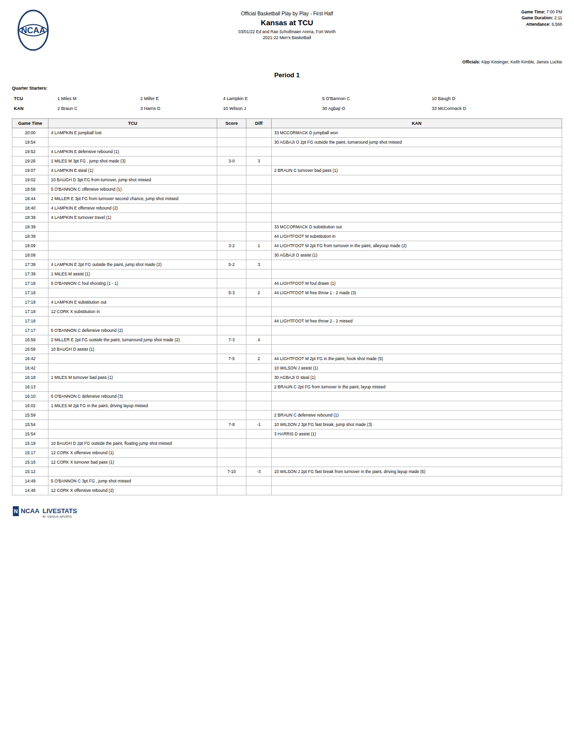NCAA
Official Basketball Play by Play - First Half
Kansas at TCU
03/01/22 Ed and Rae Schollmaier Arena, Fort Worth
2021-22 Men's Basketball
Game Time: 7:00 PM
Game Duration: 2:11
Attendance: 6,566
Officials: Kipp Kissinger, Keith Kimble, James Luckie
Period 1
Quarter Starters:
| TCU | 1 Miles M | 2 Miller E | 4 Lampkin E | 5 O'Bannon C | 10 Baugh D |
| KAN | 2 Braun C | 3 Harris D | 10 Wilson J | 30 Agbaji O | 33 McCormack D |
| Game Time | TCU | Score | Diff | KAN |
| --- | --- | --- | --- | --- |
| 20:00 | 4 LAMPKIN E jumpball lost | | | 33 MCCORMACK D jumpball won |
| 19:54 | | | | 30 AGBAJI O 2pt FG outside the paint, turnaround jump shot missed |
| 19:52 | 4 LAMPKIN E defensive rebound (1) | | | |
| 19:26 | 1 MILES M 3pt FG , jump shot made (3) | 3-0 | 3 | |
| 19:07 | 4 LAMPKIN E steal (1) | | | 2 BRAUN C turnover bad pass (1) |
| 19:02 | 10 BAUGH D 3pt FG from turnover, jump shot missed | | | |
| 18:59 | 5 O'BANNON C offensive rebound (1) | | | |
| 18:44 | 2 MILLER E 3pt FG from turnover second chance, jump shot missed | | | |
| 18:40 | 4 LAMPKIN E offensive rebound (2) | | | |
| 18:39 | 4 LAMPKIN E turnover travel (1) | | | |
| 18:39 | | | | 33 MCCORMACK D substitution out |
| 18:39 | | | | 44 LIGHTFOOT M substitution in |
| 18:09 | | 3-2 | 1 | 44 LIGHTFOOT M 2pt FG from turnover in the paint, alleyoop made (2) |
| 18:09 | | | | 30 AGBAJI O assist (1) |
| 17:39 | 4 LAMPKIN E 2pt FG outside the paint, jump shot made (2) | 5-2 | 3 | |
| 17:39 | 1 MILES M assist (1) | | | |
| 17:18 | 5 O'BANNON C foul shooting (1 - 1) | | | 44 LIGHTFOOT M foul drawn (1) |
| 17:18 | | 5-3 | 2 | 44 LIGHTFOOT M free throw 1 - 2 made (3) |
| 17:18 | 4 LAMPKIN E substitution out | | | |
| 17:18 | 12 CORK X substitution in | | | |
| 17:18 | | | | 44 LIGHTFOOT M free throw 2 - 2 missed |
| 17:17 | 5 O'BANNON C defensive rebound (2) | | | |
| 16:59 | 2 MILLER E 2pt FG outside the paint, turnaround jump shot made (2) | 7-3 | 4 | |
| 16:59 | 10 BAUGH D assist (1) | | | |
| 16:42 | | 7-5 | 2 | 44 LIGHTFOOT M 2pt FG in the paint, hook shot made (5) |
| 16:42 | | | | 10 WILSON J assist (1) |
| 16:18 | 1 MILES M turnover bad pass (1) | | | 30 AGBAJI O steal (1) |
| 16:13 | | | | 2 BRAUN C 2pt FG from turnover in the paint, layup missed |
| 16:10 | 5 O'BANNON C defensive rebound (3) | | | |
| 16:02 | 1 MILES M 2pt FG in the paint, driving layup missed | | | |
| 15:59 | | | | 2 BRAUN C defensive rebound (1) |
| 15:54 | | 7-8 | -1 | 10 WILSON J 3pt FG fast break, jump shot made (3) |
| 15:54 | | | | 3 HARRIS D assist (1) |
| 15:19 | 10 BAUGH D 2pt FG outside the paint, floating jump shot missed | | | |
| 15:17 | 12 CORK X offensive rebound (1) | | | |
| 15:16 | 12 CORK X turnover bad pass (1) | | | |
| 15:12 | | 7-10 | -3 | 10 WILSON J 2pt FG fast break from turnover in the paint, driving layup made (5) |
| 14:49 | 5 O'BANNON C 3pt FG , jump shot missed | | | |
| 14:46 | 12 CORK X offensive rebound (2) | | | |
N NCAA LIVESTATS BY GENIUS SPORTS